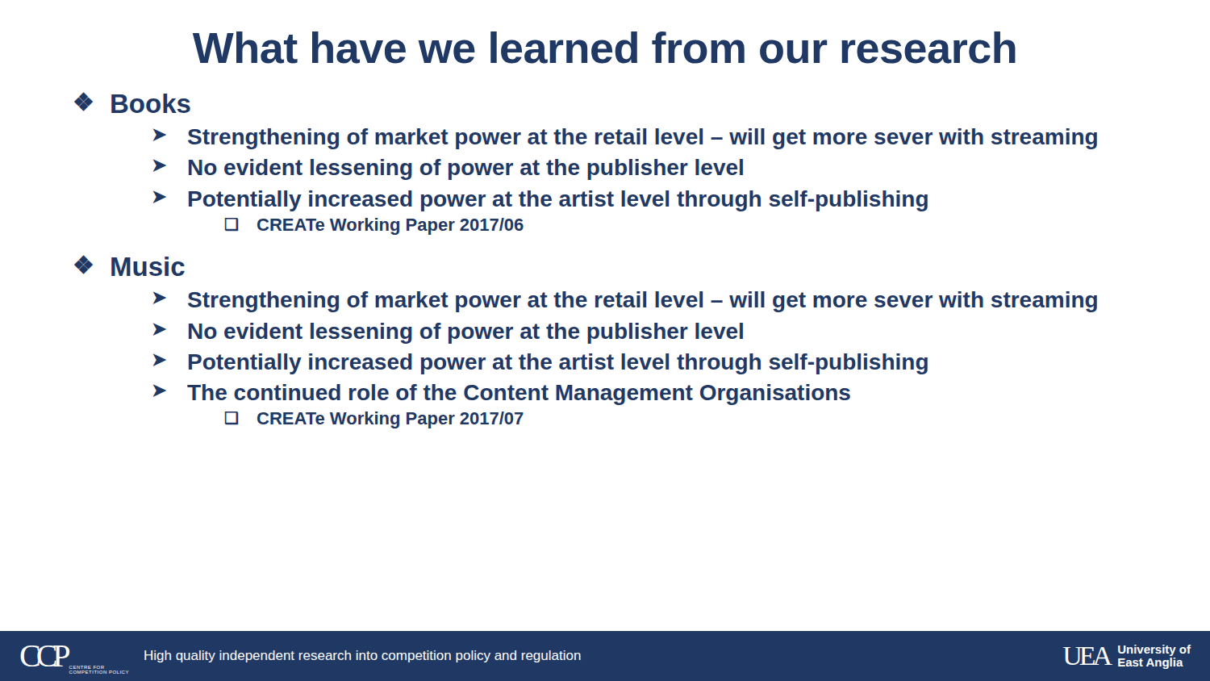What have we learned from our research
Books
Strengthening of market power at the retail level – will get more sever with streaming
No evident lessening of power at the publisher level
Potentially increased power at the artist level through self-publishing
CREATe Working Paper 2017/06
Music
Strengthening of market power at the retail level – will get more sever with streaming
No evident lessening of power at the publisher level
Potentially increased power at the artist level through self-publishing
The continued role of the Content Management Organisations
CREATe Working Paper 2017/07
CCP CENTRE FOR
COMPETITION POLICY High quality independent research into competition policy and regulation UEA University of
East Anglia